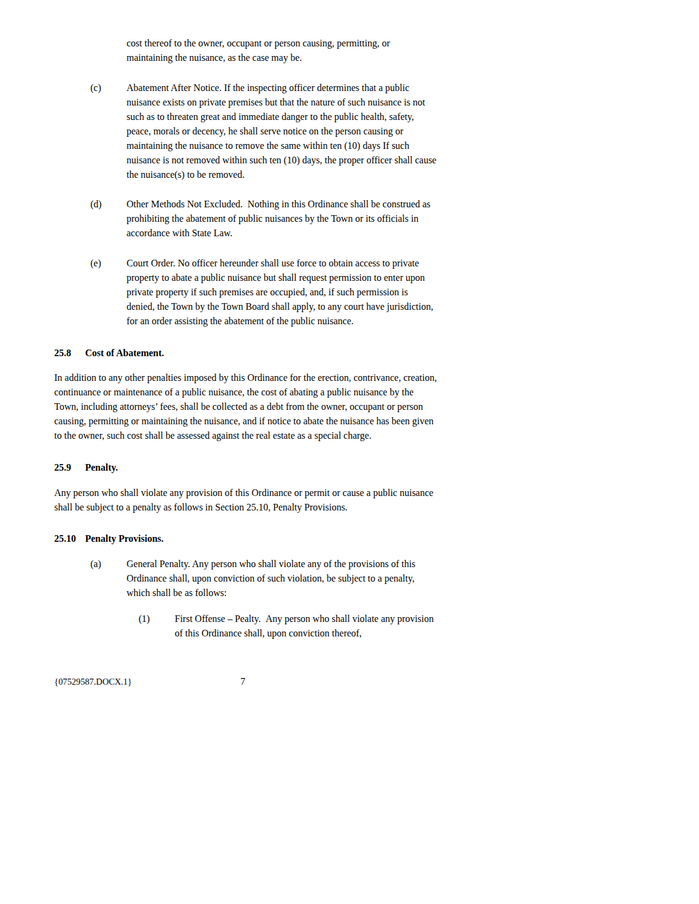cost thereof to the owner, occupant or person causing, permitting, or maintaining the nuisance, as the case may be.
(c)
Abatement After Notice. If the inspecting officer determines that a public nuisance exists on private premises but that the nature of such nuisance is not such as to threaten great and immediate danger to the public health, safety, peace, morals or decency, he shall serve notice on the person causing or maintaining the nuisance to remove the same within ten (10) days If such nuisance is not removed within such ten (10) days, the proper officer shall cause the nuisance(s) to be removed.
(d)
Other Methods Not Excluded. Nothing in this Ordinance shall be construed as prohibiting the abatement of public nuisances by the Town or its officials in accordance with State Law.
(e)
Court Order. No officer hereunder shall use force to obtain access to private property to abate a public nuisance but shall request permission to enter upon private property if such premises are occupied, and, if such permission is denied, the Town by the Town Board shall apply, to any court have jurisdiction, for an order assisting the abatement of the public nuisance.
25.8 Cost of Abatement.
In addition to any other penalties imposed by this Ordinance for the erection, contrivance, creation, continuance or maintenance of a public nuisance, the cost of abating a public nuisance by the Town, including attorneys’ fees, shall be collected as a debt from the owner, occupant or person causing, permitting or maintaining the nuisance, and if notice to abate the nuisance has been given to the owner, such cost shall be assessed against the real estate as a special charge.
25.9 Penalty.
Any person who shall violate any provision of this Ordinance or permit or cause a public nuisance shall be subject to a penalty as follows in Section 25.10, Penalty Provisions.
25.10 Penalty Provisions.
(a)
General Penalty. Any person who shall violate any of the provisions of this Ordinance shall, upon conviction of such violation, be subject to a penalty, which shall be as follows:
(1)
First Offense – Pealty. Any person who shall violate any provision of this Ordinance shall, upon conviction thereof,
{07529587.DOCX.1} 7